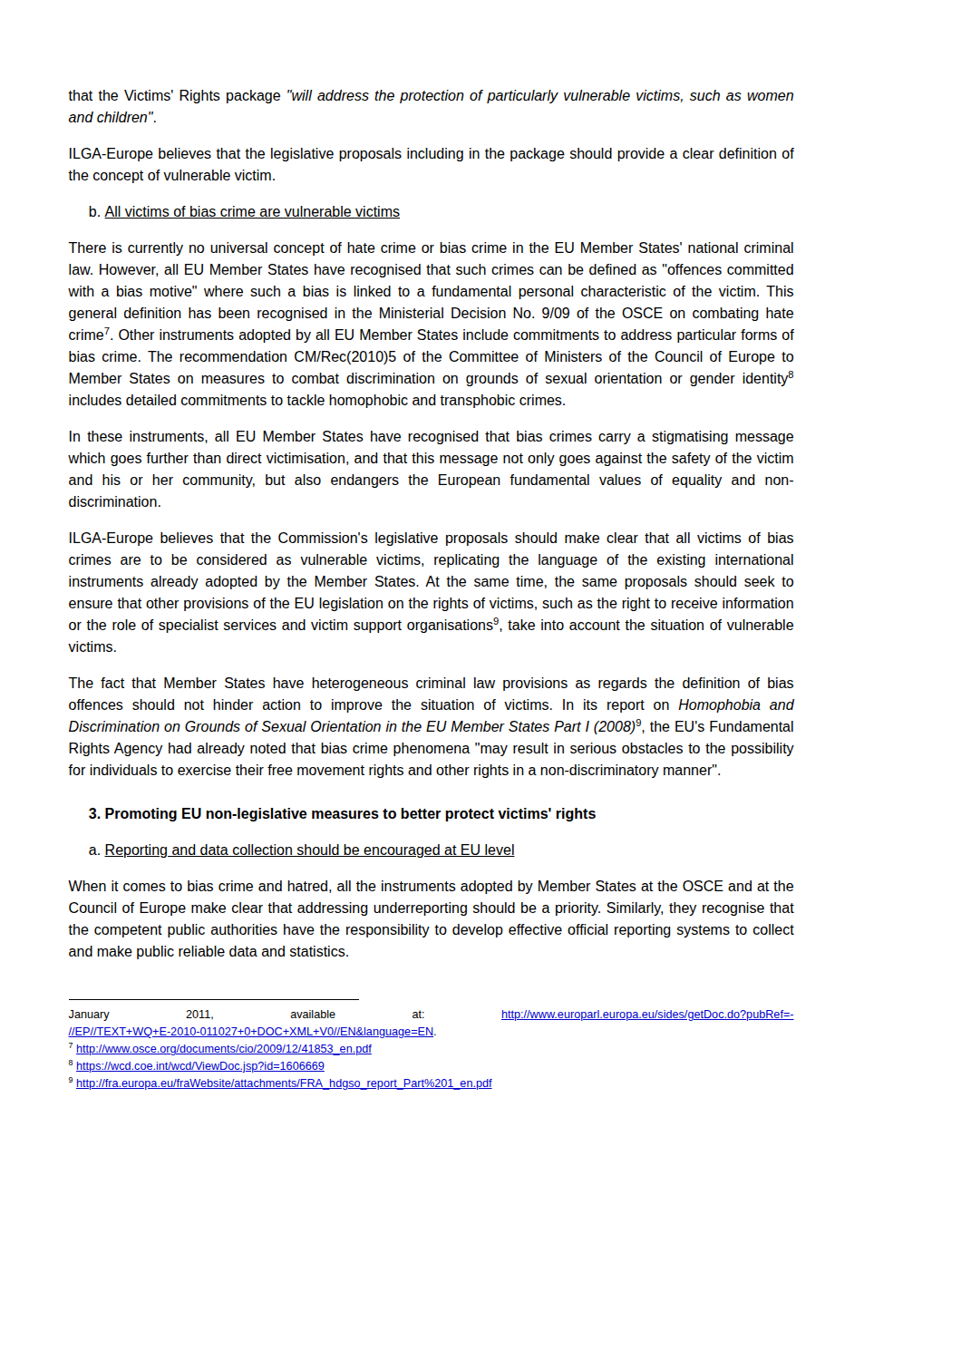that the Victims' Rights package "will address the protection of particularly vulnerable victims, such as women and children".
ILGA-Europe believes that the legislative proposals including in the package should provide a clear definition of the concept of vulnerable victim.
All victims of bias crime are vulnerable victims
There is currently no universal concept of hate crime or bias crime in the EU Member States' national criminal law. However, all EU Member States have recognised that such crimes can be defined as "offences committed with a bias motive" where such a bias is linked to a fundamental personal characteristic of the victim. This general definition has been recognised in the Ministerial Decision No. 9/09 of the OSCE on combating hate crime7. Other instruments adopted by all EU Member States include commitments to address particular forms of bias crime. The recommendation CM/Rec(2010)5 of the Committee of Ministers of the Council of Europe to Member States on measures to combat discrimination on grounds of sexual orientation or gender identity8 includes detailed commitments to tackle homophobic and transphobic crimes.
In these instruments, all EU Member States have recognised that bias crimes carry a stigmatising message which goes further than direct victimisation, and that this message not only goes against the safety of the victim and his or her community, but also endangers the European fundamental values of equality and non-discrimination.
ILGA-Europe believes that the Commission's legislative proposals should make clear that all victims of bias crimes are to be considered as vulnerable victims, replicating the language of the existing international instruments already adopted by the Member States. At the same time, the same proposals should seek to ensure that other provisions of the EU legislation on the rights of victims, such as the right to receive information or the role of specialist services and victim support organisations9, take into account the situation of vulnerable victims.
The fact that Member States have heterogeneous criminal law provisions as regards the definition of bias offences should not hinder action to improve the situation of victims. In its report on Homophobia and Discrimination on Grounds of Sexual Orientation in the EU Member States Part I (2008)9, the EU's Fundamental Rights Agency had already noted that bias crime phenomena "may result in serious obstacles to the possibility for individuals to exercise their free movement rights and other rights in a non-discriminatory manner".
Promoting EU non-legislative measures to better protect victims' rights
Reporting and data collection should be encouraged at EU level
When it comes to bias crime and hatred, all the instruments adopted by Member States at the OSCE and at the Council of Europe make clear that addressing underreporting should be a priority. Similarly, they recognise that the competent public authorities have the responsibility to develop effective official reporting systems to collect and make public reliable data and statistics.
January 2011, available at: http://www.europarl.europa.eu/sides/getDoc.do?pubRef=-
//EP//TEXT+WQ+E-2010-011027+0+DOC+XML+V0//EN&language=EN.
7 http://www.osce.org/documents/cio/2009/12/41853_en.pdf
8 https://wcd.coe.int/wcd/ViewDoc.jsp?id=1606669
9 http://fra.europa.eu/fraWebsite/attachments/FRA_hdgso_report_Part%201_en.pdf